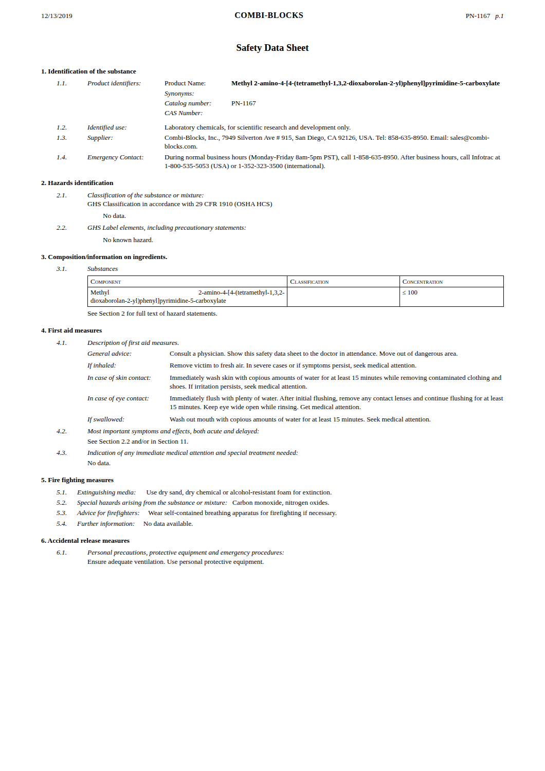12/13/2019
COMBI-BLOCKS
PN-1167 p.1
Safety Data Sheet
1. Identification of the substance
| 1.1. | Product identifiers: | Product Name: | Methyl 2-amino-4-[4-(tetramethyl-1,3,2-dioxaborolan-2-yl)phenyl]pyrimidine-5-carboxylate |
| | | Synonyms: | |
| | | Catalog number: | PN-1167 |
| | | CAS Number: | |
1.2.
Identified use:
Laboratory chemicals, for scientific research and development only.
1.3.
Supplier:
Combi-Blocks, Inc., 7949 Silverton Ave # 915, San Diego, CA 92126, USA. Tel: 858-635-8950. Email: sales@combi-blocks.com.
1.4.
Emergency Contact:
During normal business hours (Monday-Friday 8am-5pm PST), call 1-858-635-8950. After business hours, call Infotrac at 1-800-535-5053 (USA) or 1-352-323-3500 (international).
2. Hazards identification
2.1.
Classification of the substance or mixture:
GHS Classification in accordance with 29 CFR 1910 (OSHA HCS)
No data.
2.2.
GHS Label elements, including precautionary statements:
No known hazard.
3. Composition/information on ingredients.
3.1.
Substances
| Component | Classification | Concentration |
| --- | --- | --- |
| Methyl 2-amino-4-[4-(tetramethyl-1,3,2- dioxaborolan-2-yl)phenyl]pyrimidine-5-carboxylate | | ≤ 100 |
See Section 2 for full text of hazard statements.
4. First aid measures
4.1.
Description of first aid measures.
| General advice: | Consult a physician. Show this safety data sheet to the doctor in attendance. Move out of dangerous area. |
| If inhaled: | Remove victim to fresh air. In severe cases or if symptoms persist, seek medical attention. |
| In case of skin contact: | Immediately wash skin with copious amounts of water for at least 15 minutes while removing contaminated clothing and shoes. If irritation persists, seek medical attention. |
| In case of eye contact: | Immediately flush with plenty of water. After initial flushing, remove any contact lenses and continue flushing for at least 15 minutes. Keep eye wide open while rinsing. Get medical attention. |
| If swallowed: | Wash out mouth with copious amounts of water for at least 15 minutes. Seek medical attention. |
4.2.
Most important symptoms and effects, both acute and delayed:
See Section 2.2 and/or in Section 11.
4.3.
Indication of any immediate medical attention and special treatment needed:
No data.
5. Fire fighting measures
5.1.
Extinguishing media: Use dry sand, dry chemical or alcohol-resistant foam for extinction.
5.2.
Special hazards arising from the substance or mixture: Carbon monoxide, nitrogen oxides.
5.3.
Advice for firefighters: Wear self-contained breathing apparatus for firefighting if necessary.
5.4.
Further information: No data available.
6. Accidental release measures
6.1.
Personal precautions, protective equipment and emergency procedures:
Ensure adequate ventilation. Use personal protective equipment.